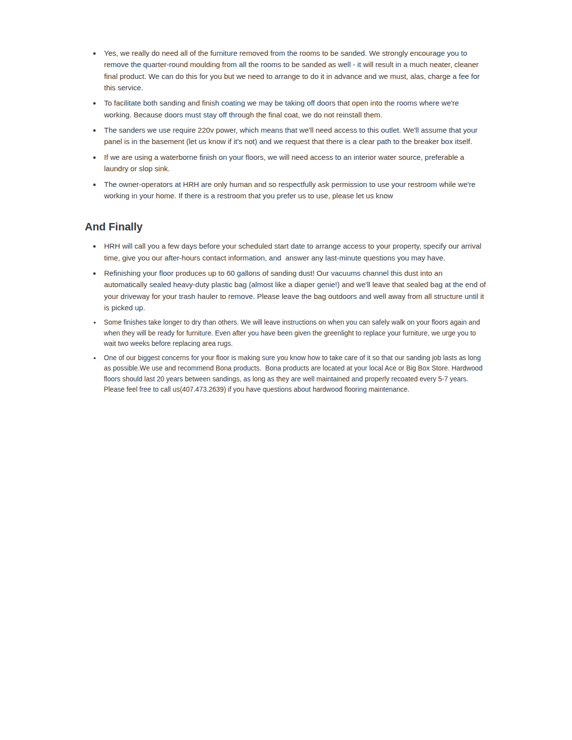Yes, we really do need all of the furniture removed from the rooms to be sanded. We strongly encourage you to remove the quarter-round moulding from all the rooms to be sanded as well - it will result in a much neater, cleaner final product. We can do this for you but we need to arrange to do it in advance and we must, alas, charge a fee for this service.
To facilitate both sanding and finish coating we may be taking off doors that open into the rooms where we're working. Because doors must stay off through the final coat, we do not reinstall them.
The sanders we use require 220v power, which means that we'll need access to this outlet. We'll assume that your panel is in the basement (let us know if it's not) and we request that there is a clear path to the breaker box itself.
If we are using a waterborne finish on your floors, we will need access to an interior water source, preferable a laundry or slop sink.
The owner-operators at HRH are only human and so respectfully ask permission to use your restroom while we're working in your home. If there is a restroom that you prefer us to use, please let us know
And Finally
HRH will call you a few days before your scheduled start date to arrange access to your property, specify our arrival time, give you our after-hours contact information, and answer any last-minute questions you may have.
Refinishing your floor produces up to 60 gallons of sanding dust! Our vacuums channel this dust into an automatically sealed heavy-duty plastic bag (almost like a diaper genie!) and we'll leave that sealed bag at the end of your driveway for your trash hauler to remove. Please leave the bag outdoors and well away from all structure until it is picked up.
Some finishes take longer to dry than others. We will leave instructions on when you can safely walk on your floors again and when they will be ready for furniture. Even after you have been given the greenlight to replace your furniture, we urge you to wait two weeks before replacing area rugs.
One of our biggest concerns for your floor is making sure you know how to take care of it so that our sanding job lasts as long as possible.We use and recommend Bona products. Bona products are located at your local Ace or Big Box Store. Hardwood floors should last 20 years between sandings, as long as they are well maintained and properly recoated every 5-7 years. Please feel free to call us(407.473.2639) if you have questions about hardwood flooring maintenance.